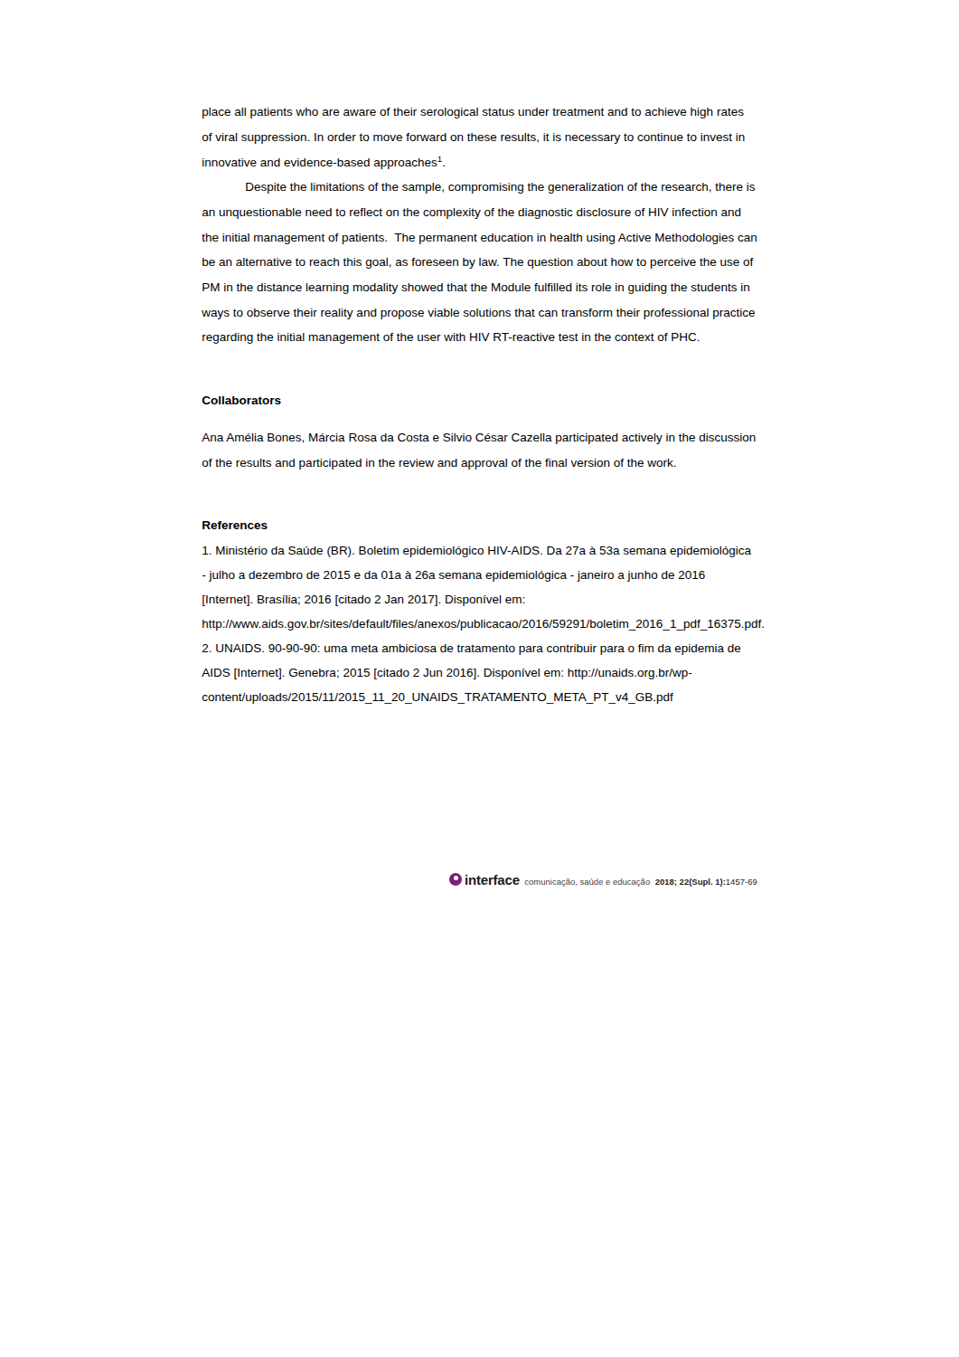place all patients who are aware of their serological status under treatment and to achieve high rates of viral suppression. In order to move forward on these results, it is necessary to continue to invest in innovative and evidence-based approaches1.
Despite the limitations of the sample, compromising the generalization of the research, there is an unquestionable need to reflect on the complexity of the diagnostic disclosure of HIV infection and the initial management of patients. The permanent education in health using Active Methodologies can be an alternative to reach this goal, as foreseen by law. The question about how to perceive the use of PM in the distance learning modality showed that the Module fulfilled its role in guiding the students in ways to observe their reality and propose viable solutions that can transform their professional practice regarding the initial management of the user with HIV RT-reactive test in the context of PHC.
Collaborators
Ana Amélia Bones, Márcia Rosa da Costa e Silvio César Cazella participated actively in the discussion of the results and participated in the review and approval of the final version of the work.
References
1. Ministério da Saúde (BR). Boletim epidemiológico HIV-AIDS. Da 27a à 53a semana epidemiológica - julho a dezembro de 2015 e da 01a à 26a semana epidemiológica - janeiro a junho de 2016 [Internet]. Brasília; 2016 [citado 2 Jan 2017]. Disponível em: http://www.aids.gov.br/sites/default/files/anexos/publicacao/2016/59291/boletim_2016_1_pdf_16375.pdf.
2. UNAIDS. 90-90-90: uma meta ambiciosa de tratamento para contribuir para o fim da epidemia de AIDS [Internet]. Genebra; 2015 [citado 2 Jun 2016]. Disponível em: http://unaids.org.br/wp-content/uploads/2015/11/2015_11_20_UNAIDS_TRATAMENTO_META_PT_v4_GB.pdf
interface comunicação, saúde e educação 2018; 22(Supl. 1):1457-69